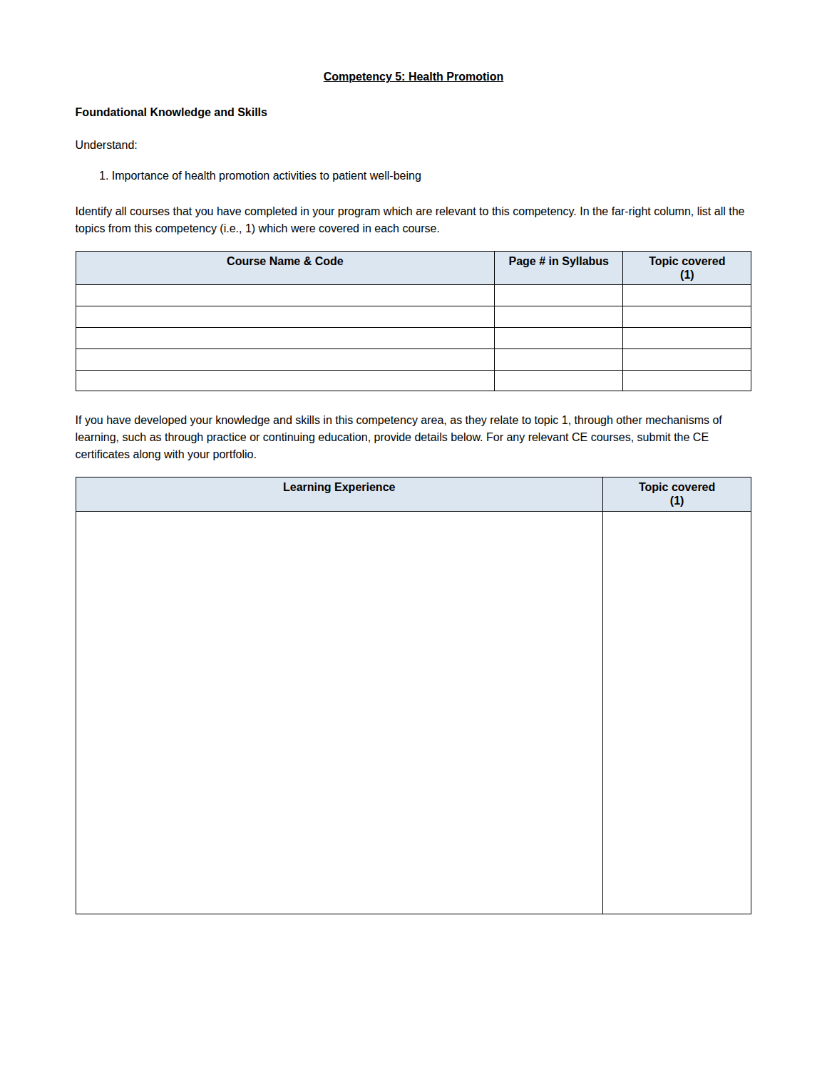Competency 5: Health Promotion
Foundational Knowledge and Skills
Understand:
Importance of health promotion activities to patient well-being
Identify all courses that you have completed in your program which are relevant to this competency. In the far-right column, list all the topics from this competency (i.e., 1) which were covered in each course.
| Course Name & Code | Page # in Syllabus | Topic covered (1) |
| --- | --- | --- |
If you have developed your knowledge and skills in this competency area, as they relate to topic 1, through other mechanisms of learning, such as through practice or continuing education, provide details below. For any relevant CE courses, submit the CE certificates along with your portfolio.
| Learning Experience | Topic covered (1) |
| --- | --- |